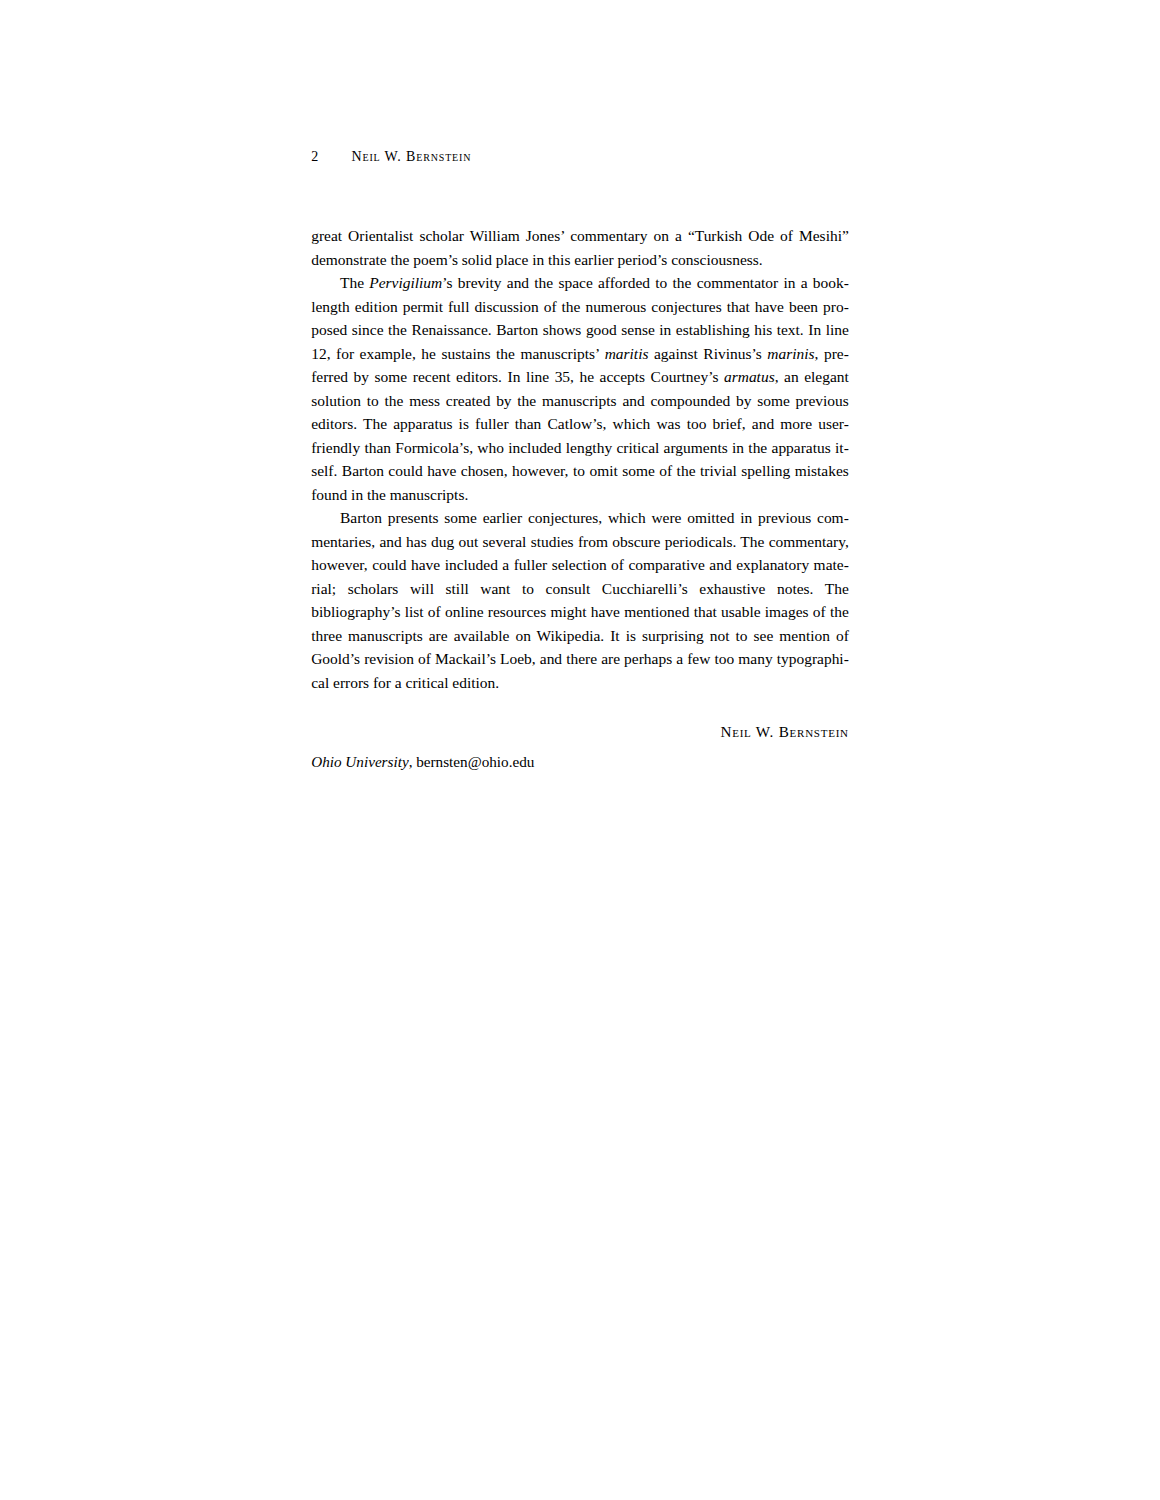2 Neil W. Bernstein
great Orientalist scholar William Jones’ commentary on a “Turkish Ode of Mesihi” demonstrate the poem’s solid place in this earlier period’s consciousness.
The Pervigilium’s brevity and the space afforded to the commentator in a book-length edition permit full discussion of the numerous conjectures that have been proposed since the Renaissance. Barton shows good sense in establishing his text. In line 12, for example, he sustains the manuscripts’ maritis against Rivinus’s marinis, preferred by some recent editors. In line 35, he accepts Courtney’s armatus, an elegant solution to the mess created by the manuscripts and compounded by some previous editors. The apparatus is fuller than Catlow’s, which was too brief, and more user-friendly than Formicola’s, who included lengthy critical arguments in the apparatus itself. Barton could have chosen, however, to omit some of the trivial spelling mistakes found in the manuscripts.
Barton presents some earlier conjectures, which were omitted in previous commentaries, and has dug out several studies from obscure periodicals. The commentary, however, could have included a fuller selection of comparative and explanatory material; scholars will still want to consult Cucchiarelli’s exhaustive notes. The bibliography’s list of online resources might have mentioned that usable images of the three manuscripts are available on Wikipedia. It is surprising not to see mention of Goold’s revision of Mackail’s Loeb, and there are perhaps a few too many typographical errors for a critical edition.
Neil W. Bernstein
Ohio University, bernsten@ohio.edu